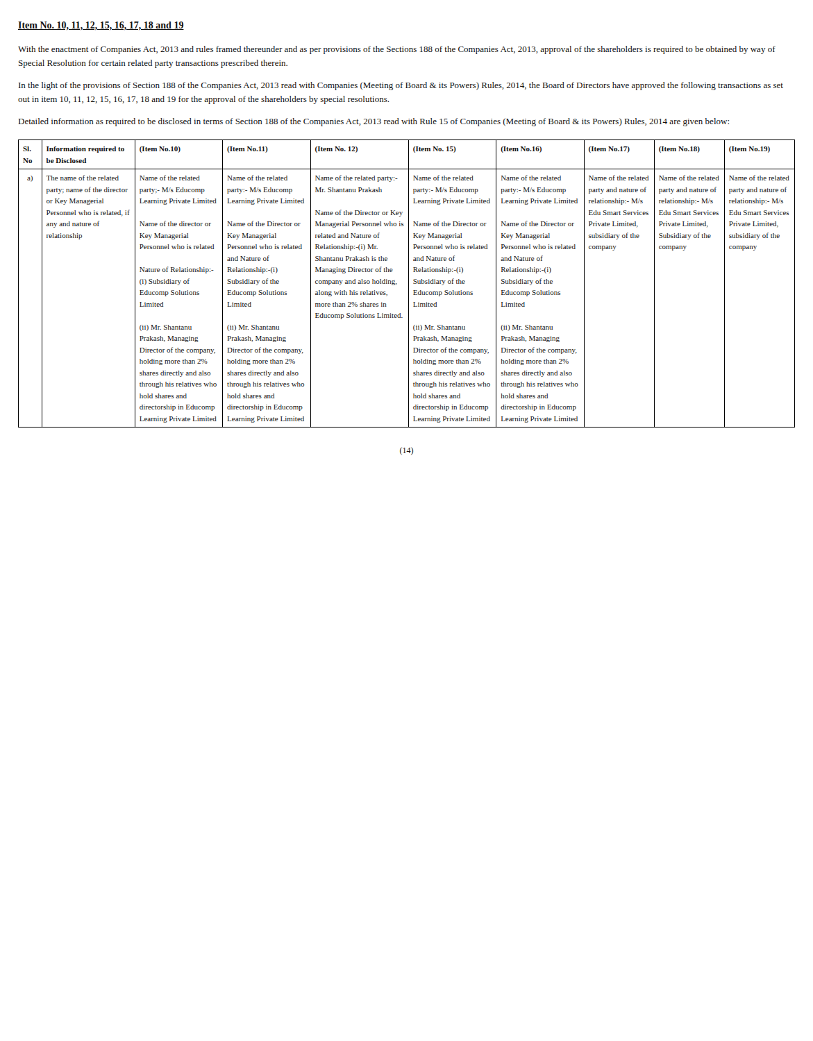Item No. 10, 11, 12, 15, 16, 17, 18 and 19
With the enactment of Companies Act, 2013 and rules framed thereunder and as per provisions of the Sections 188 of the Companies Act, 2013, approval of the shareholders is required to be obtained by way of Special Resolution for certain related party transactions prescribed therein.
In the light of the provisions of Section 188 of the Companies Act, 2013 read with Companies (Meeting of Board & its Powers) Rules, 2014, the Board of Directors have approved the following transactions as set out in item 10, 11, 12, 15, 16, 17, 18 and 19 for the approval of the shareholders by special resolutions.
Detailed information as required to be disclosed in terms of Section 188 of the Companies Act, 2013 read with Rule 15 of Companies (Meeting of Board & its Powers) Rules, 2014 are given below:
| Sl. No | Information required to be Disclosed | (Item No.10) | (Item No.11) | (Item No. 12) | (Item No. 15) | (Item No.16) | (Item No.17) | (Item No.18) | (Item No.19) |
| --- | --- | --- | --- | --- | --- | --- | --- | --- | --- |
| a) | The name of the related party; name of the director or Key Managerial Personnel who is related, if any and nature of relationship | Name of the related party;- M/s Educomp Learning Private Limited Name of the director or Key Managerial Personnel who is related Nature of Relationship:-(i) Subsidiary of Educomp Solutions Limited (ii) Mr. Shantanu Prakash, Managing Director of the company, holding more than 2% shares directly and also through his relatives who hold shares and directorship in Educomp Learning Private Limited | Name of the related party:- M/s Educomp Learning Private Limited Name of the Director or Key Managerial Personnel who is related and Nature of Relationship:-(i) Subsidiary of the Educomp Solutions Limited (ii) Mr. Shantanu Prakash, Managing Director of the company, holding more than 2% shares directly and also through his relatives who hold shares and directorship in Educomp Learning Private Limited | Name of the related party:- Mr. Shantanu Prakash Name of the Director or Key Managerial Personnel who is related and Nature of Relationship:-(i) Mr. Shantanu Prakash is the Managing Director of the company and also holding, along with his relatives, more than 2% shares in Educomp Solutions Limited. | Name of the related party:- M/s Educomp Learning Private Limited Name of the Director or Key Managerial Personnel who is related and Nature of Relationship:-(i) Subsidiary of the Educomp Solutions Limited (ii) Mr. Shantanu Prakash, Managing Director of the company, holding more than 2% shares directly and also through his relatives who hold shares and directorship in Educomp Learning Private Limited | Name of the related party:- M/s Educomp Learning Private Limited Name of the Director or Key Managerial Personnel who is related and Nature of Relationship:-(i) Subsidiary of the Educomp Solutions Limited (ii) Mr. Shantanu Prakash, Managing Director of the company, holding more than 2% shares directly and also through his relatives who hold shares and directorship in Educomp Learning Private Limited | Name of the related party and nature of relationship:- M/s Edu Smart Services Private Limited, subsidiary of the company | Name of the related party and nature of relationship:- M/s Edu Smart Services Private Limited, Subsidiary of the company | Name of the related party and nature of relationship:- M/s Edu Smart Services Private Limited, subsidiary of the company |
(14)